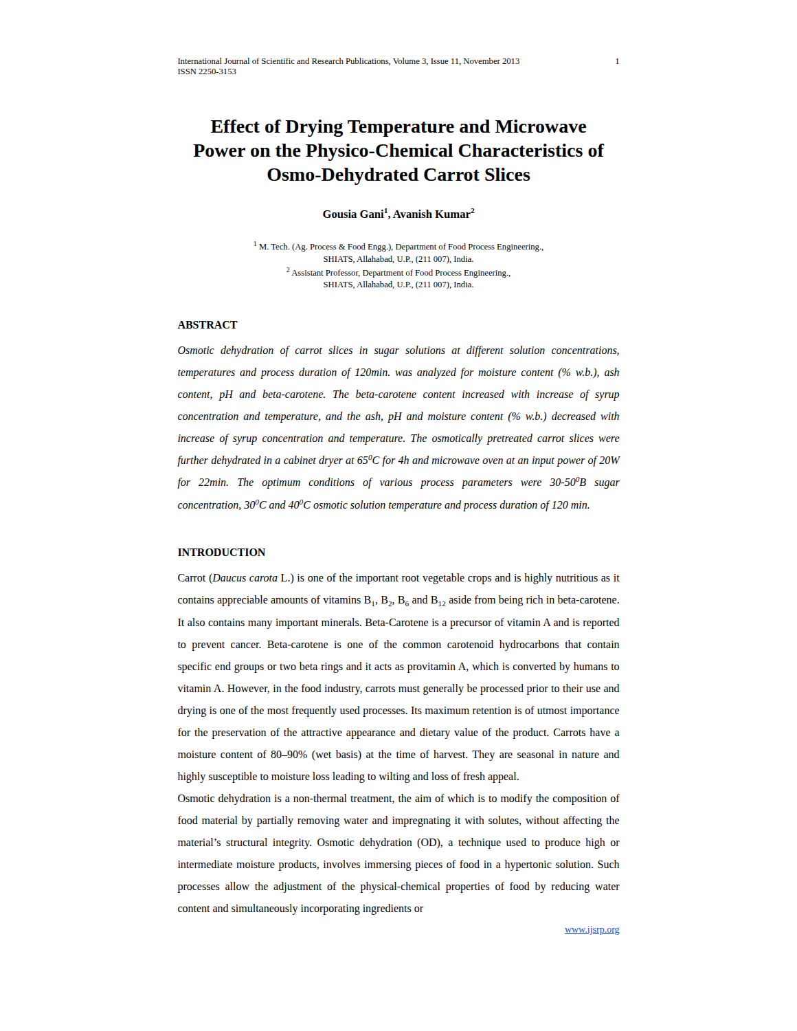1 International Journal of Scientific and Research Publications, Volume 3, Issue 11, November 2013 ISSN 2250-3153
Effect of Drying Temperature and Microwave Power on the Physico-Chemical Characteristics of Osmo-Dehydrated Carrot Slices
Gousia Gani1, Avanish Kumar2
1 M. Tech. (Ag. Process & Food Engg.), Department of Food Process Engineering.,
SHIATS, Allahabad, U.P., (211 007), India.
2 Assistant Professor, Department of Food Process Engineering.,
SHIATS, Allahabad, U.P., (211 007), India.
ABSTRACT
Osmotic dehydration of carrot slices in sugar solutions at different solution concentrations, temperatures and process duration of 120min. was analyzed for moisture content (% w.b.), ash content, pH and beta-carotene. The beta-carotene content increased with increase of syrup concentration and temperature, and the ash, pH and moisture content (% w.b.) decreased with increase of syrup concentration and temperature. The osmotically pretreated carrot slices were further dehydrated in a cabinet dryer at 650C for 4h and microwave oven at an input power of 20W for 22min. The optimum conditions of various process parameters were 30-500B sugar concentration, 300C and 400C osmotic solution temperature and process duration of 120 min.
INTRODUCTION
Carrot (Daucus carota L.) is one of the important root vegetable crops and is highly nutritious as it contains appreciable amounts of vitamins B1, B2, B6 and B12 aside from being rich in beta-carotene. It also contains many important minerals. Beta-Carotene is a precursor of vitamin A and is reported to prevent cancer. Beta-carotene is one of the common carotenoid hydrocarbons that contain specific end groups or two beta rings and it acts as provitamin A, which is converted by humans to vitamin A. However, in the food industry, carrots must generally be processed prior to their use and drying is one of the most frequently used processes. Its maximum retention is of utmost importance for the preservation of the attractive appearance and dietary value of the product. Carrots have a moisture content of 80–90% (wet basis) at the time of harvest. They are seasonal in nature and highly susceptible to moisture loss leading to wilting and loss of fresh appeal.
Osmotic dehydration is a non-thermal treatment, the aim of which is to modify the composition of food material by partially removing water and impregnating it with solutes, without affecting the material’s structural integrity. Osmotic dehydration (OD), a technique used to produce high or intermediate moisture products, involves immersing pieces of food in a hypertonic solution. Such processes allow the adjustment of the physical-chemical properties of food by reducing water content and simultaneously incorporating ingredients or
www.ijsrp.org